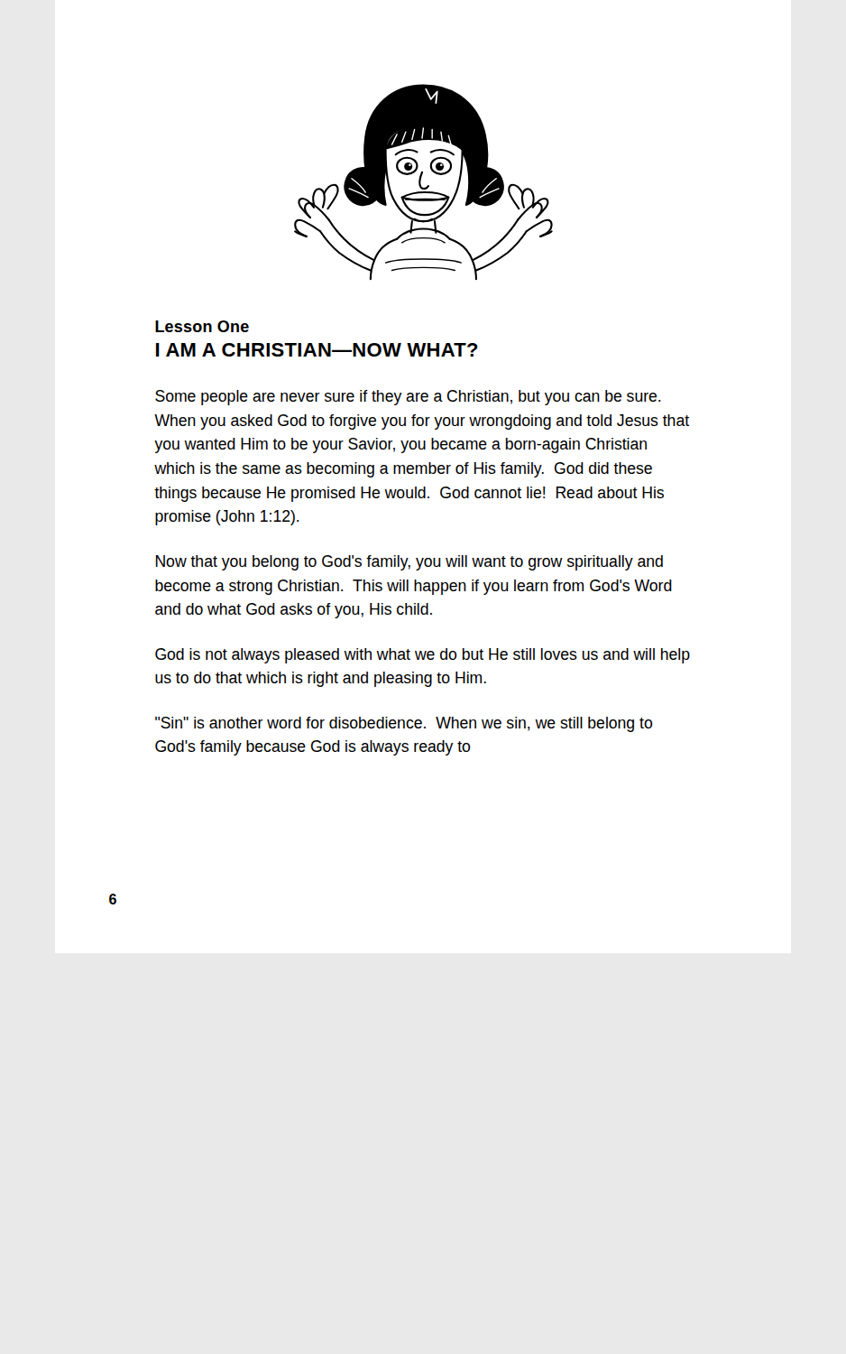Lesson One
I AM A CHRISTIAN—NOW WHAT?
Some people are never sure if they are a Christian, but you can be sure. When you asked God to forgive you for your wrongdoing and told Jesus that you wanted Him to be your Savior, you became a born-again Christian which is the same as becoming a member of His family. God did these things because He promised He would. God cannot lie! Read about His promise (John 1:12).
Now that you belong to God's family, you will want to grow spiritually and become a strong Christian. This will happen if you learn from God's Word and do what God asks of you, His child.
God is not always pleased with what we do but He still loves us and will help us to do that which is right and pleasing to Him.
"Sin" is another word for disobedience. When we sin, we still belong to God's family because God is always ready to
6